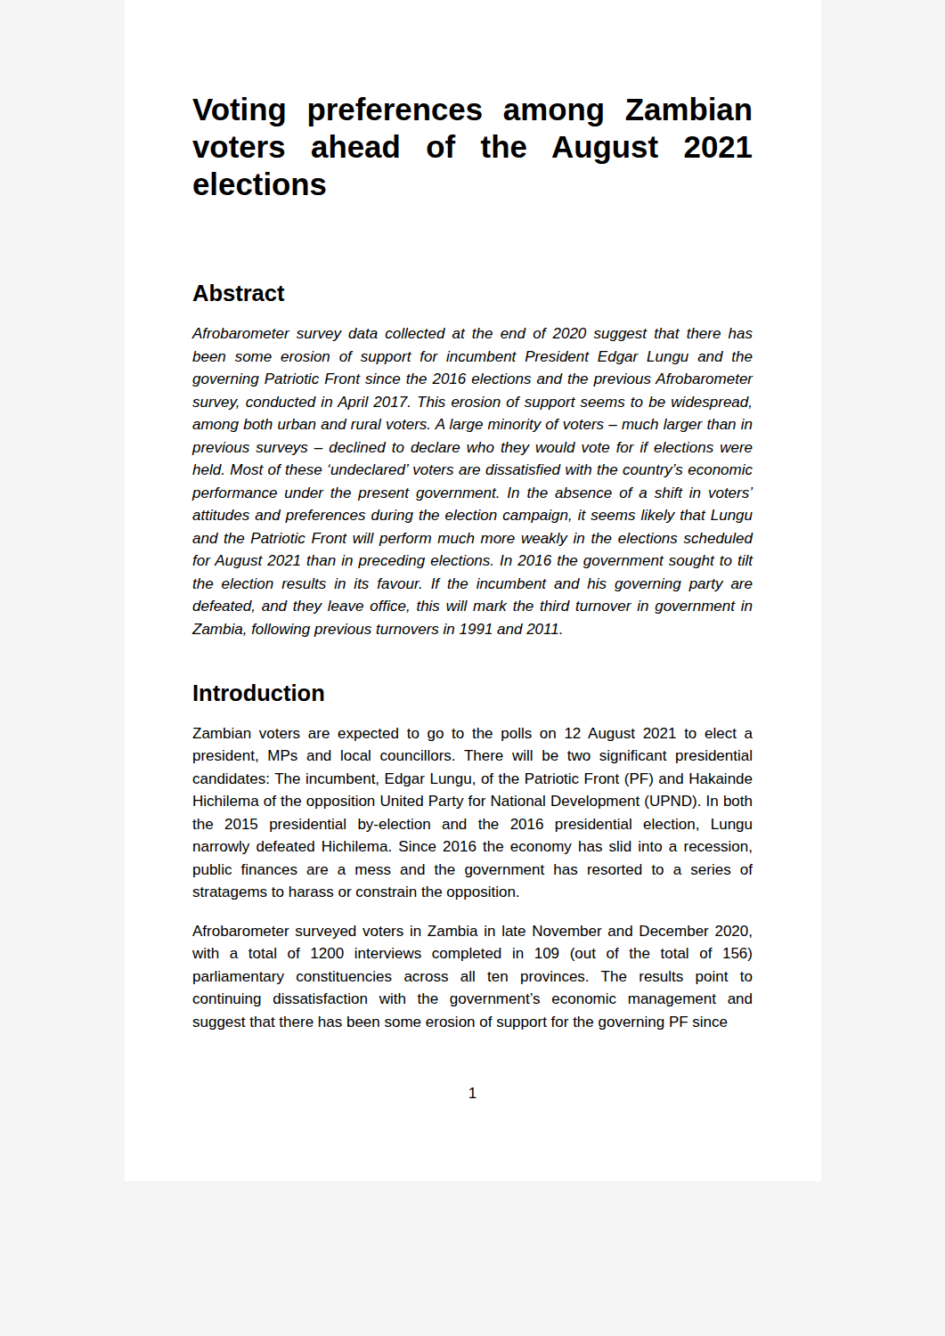Voting preferences among Zambian voters ahead of the August 2021 elections
Abstract
Afrobarometer survey data collected at the end of 2020 suggest that there has been some erosion of support for incumbent President Edgar Lungu and the governing Patriotic Front since the 2016 elections and the previous Afrobarometer survey, conducted in April 2017. This erosion of support seems to be widespread, among both urban and rural voters. A large minority of voters – much larger than in previous surveys – declined to declare who they would vote for if elections were held. Most of these ‘undeclared’ voters are dissatisfied with the country’s economic performance under the present government. In the absence of a shift in voters’ attitudes and preferences during the election campaign, it seems likely that Lungu and the Patriotic Front will perform much more weakly in the elections scheduled for August 2021 than in preceding elections. In 2016 the government sought to tilt the election results in its favour. If the incumbent and his governing party are defeated, and they leave office, this will mark the third turnover in government in Zambia, following previous turnovers in 1991 and 2011.
Introduction
Zambian voters are expected to go to the polls on 12 August 2021 to elect a president, MPs and local councillors. There will be two significant presidential candidates: The incumbent, Edgar Lungu, of the Patriotic Front (PF) and Hakainde Hichilema of the opposition United Party for National Development (UPND). In both the 2015 presidential by-election and the 2016 presidential election, Lungu narrowly defeated Hichilema. Since 2016 the economy has slid into a recession, public finances are a mess and the government has resorted to a series of stratagems to harass or constrain the opposition.
Afrobarometer surveyed voters in Zambia in late November and December 2020, with a total of 1200 interviews completed in 109 (out of the total of 156) parliamentary constituencies across all ten provinces. The results point to continuing dissatisfaction with the government’s economic management and suggest that there has been some erosion of support for the governing PF since
1